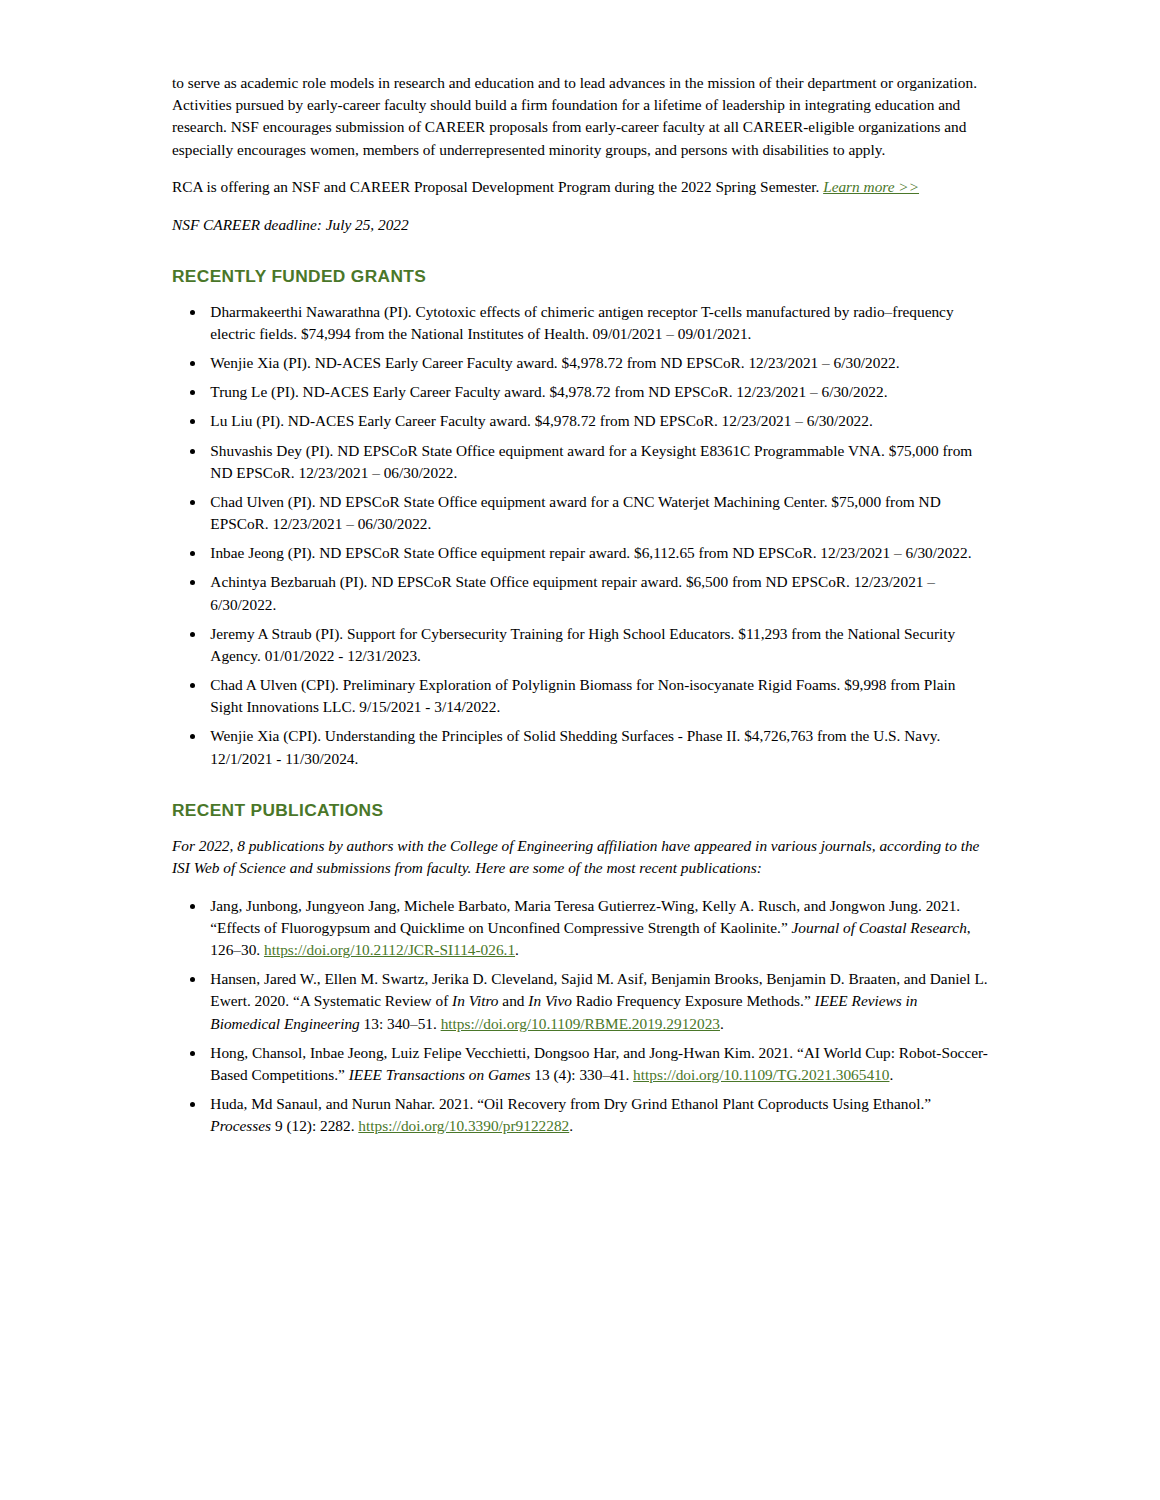to serve as academic role models in research and education and to lead advances in the mission of their department or organization. Activities pursued by early-career faculty should build a firm foundation for a lifetime of leadership in integrating education and research. NSF encourages submission of CAREER proposals from early-career faculty at all CAREER-eligible organizations and especially encourages women, members of underrepresented minority groups, and persons with disabilities to apply.
RCA is offering an NSF and CAREER Proposal Development Program during the 2022 Spring Semester. Learn more >>
NSF CAREER deadline: July 25, 2022
RECENTLY FUNDED GRANTS
Dharmakeerthi Nawarathna (PI). Cytotoxic effects of chimeric antigen receptor T-cells manufactured by radio–frequency electric fields. $74,994 from the National Institutes of Health. 09/01/2021 – 09/01/2021.
Wenjie Xia (PI). ND-ACES Early Career Faculty award. $4,978.72 from ND EPSCoR. 12/23/2021 – 6/30/2022.
Trung Le (PI). ND-ACES Early Career Faculty award. $4,978.72 from ND EPSCoR. 12/23/2021 – 6/30/2022.
Lu Liu (PI). ND-ACES Early Career Faculty award. $4,978.72 from ND EPSCoR. 12/23/2021 – 6/30/2022.
Shuvashis Dey (PI). ND EPSCoR State Office equipment award for a Keysight E8361C Programmable VNA. $75,000 from ND EPSCoR. 12/23/2021 – 06/30/2022.
Chad Ulven (PI). ND EPSCoR State Office equipment award for a CNC Waterjet Machining Center. $75,000 from ND EPSCoR. 12/23/2021 – 06/30/2022.
Inbae Jeong (PI). ND EPSCoR State Office equipment repair award. $6,112.65 from ND EPSCoR. 12/23/2021 – 6/30/2022.
Achintya Bezbaruah (PI). ND EPSCoR State Office equipment repair award. $6,500 from ND EPSCoR. 12/23/2021 – 6/30/2022.
Jeremy A Straub (PI). Support for Cybersecurity Training for High School Educators. $11,293 from the National Security Agency. 01/01/2022 - 12/31/2023.
Chad A Ulven (CPI). Preliminary Exploration of Polylignin Biomass for Non-isocyanate Rigid Foams. $9,998 from Plain Sight Innovations LLC. 9/15/2021 - 3/14/2022.
Wenjie Xia (CPI). Understanding the Principles of Solid Shedding Surfaces - Phase II. $4,726,763 from the U.S. Navy. 12/1/2021 - 11/30/2024.
RECENT PUBLICATIONS
For 2022, 8 publications by authors with the College of Engineering affiliation have appeared in various journals, according to the ISI Web of Science and submissions from faculty. Here are some of the most recent publications:
Jang, Junbong, Jungyeon Jang, Michele Barbato, Maria Teresa Gutierrez-Wing, Kelly A. Rusch, and Jongwon Jung. 2021. “Effects of Fluorogypsum and Quicklime on Unconfined Compressive Strength of Kaolinite.” Journal of Coastal Research, 126–30. https://doi.org/10.2112/JCR-SI114-026.1.
Hansen, Jared W., Ellen M. Swartz, Jerika D. Cleveland, Sajid M. Asif, Benjamin Brooks, Benjamin D. Braaten, and Daniel L. Ewert. 2020. “A Systematic Review of In Vitro and In Vivo Radio Frequency Exposure Methods.” IEEE Reviews in Biomedical Engineering 13: 340–51. https://doi.org/10.1109/RBME.2019.2912023.
Hong, Chansol, Inbae Jeong, Luiz Felipe Vecchietti, Dongsoo Har, and Jong-Hwan Kim. 2021. “AI World Cup: Robot-Soccer-Based Competitions.” IEEE Transactions on Games 13 (4): 330–41. https://doi.org/10.1109/TG.2021.3065410.
Huda, Md Sanaul, and Nurun Nahar. 2021. “Oil Recovery from Dry Grind Ethanol Plant Coproducts Using Ethanol.” Processes 9 (12): 2282. https://doi.org/10.3390/pr9122282.